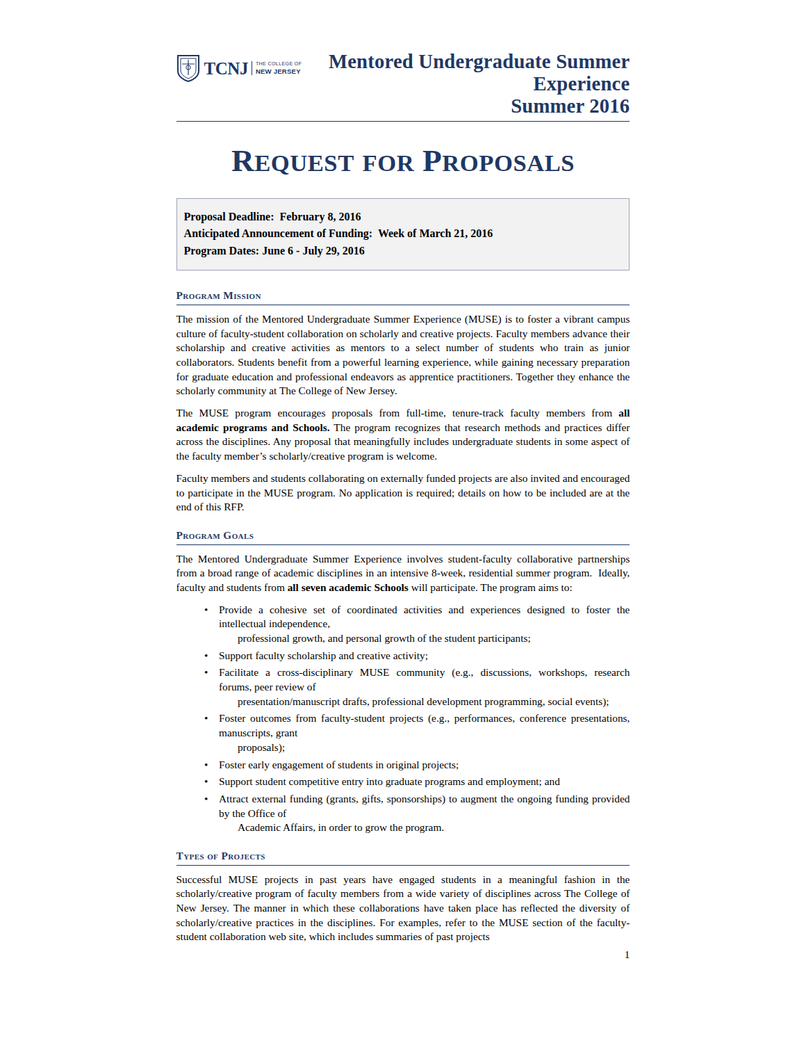TCNJ The College of New Jersey
Mentored Undergraduate Summer Experience
Summer 2016
REQUEST FOR PROPOSALS
Proposal Deadline: February 8, 2016
Anticipated Announcement of Funding: Week of March 21, 2016
Program Dates: June 6 - July 29, 2016
Program Mission
The mission of the Mentored Undergraduate Summer Experience (MUSE) is to foster a vibrant campus culture of faculty-student collaboration on scholarly and creative projects. Faculty members advance their scholarship and creative activities as mentors to a select number of students who train as junior collaborators. Students benefit from a powerful learning experience, while gaining necessary preparation for graduate education and professional endeavors as apprentice practitioners. Together they enhance the scholarly community at The College of New Jersey.
The MUSE program encourages proposals from full-time, tenure-track faculty members from all academic programs and Schools. The program recognizes that research methods and practices differ across the disciplines. Any proposal that meaningfully includes undergraduate students in some aspect of the faculty member’s scholarly/creative program is welcome.
Faculty members and students collaborating on externally funded projects are also invited and encouraged to participate in the MUSE program. No application is required; details on how to be included are at the end of this RFP.
Program Goals
The Mentored Undergraduate Summer Experience involves student-faculty collaborative partnerships from a broad range of academic disciplines in an intensive 8-week, residential summer program. Ideally, faculty and students from all seven academic Schools will participate. The program aims to:
Provide a cohesive set of coordinated activities and experiences designed to foster the intellectual independence,professional growth, and personal growth of the student participants;
Support faculty scholarship and creative activity;
Facilitate a cross-disciplinary MUSE community (e.g., discussions, workshops, research forums, peer review ofpresentation/manuscript drafts, professional development programming, social events);
Foster outcomes from faculty-student projects (e.g., performances, conference presentations, manuscripts, grantproposals);
Foster early engagement of students in original projects;
Support student competitive entry into graduate programs and employment; and
Attract external funding (grants, gifts, sponsorships) to augment the ongoing funding provided by the Office ofAcademic Affairs, in order to grow the program.
Types of Projects
Successful MUSE projects in past years have engaged students in a meaningful fashion in the scholarly/creative program of faculty members from a wide variety of disciplines across The College of New Jersey. The manner in which these collaborations have taken place has reflected the diversity of scholarly/creative practices in the disciplines. For examples, refer to the MUSE section of the faculty-student collaboration web site, which includes summaries of past projects
1